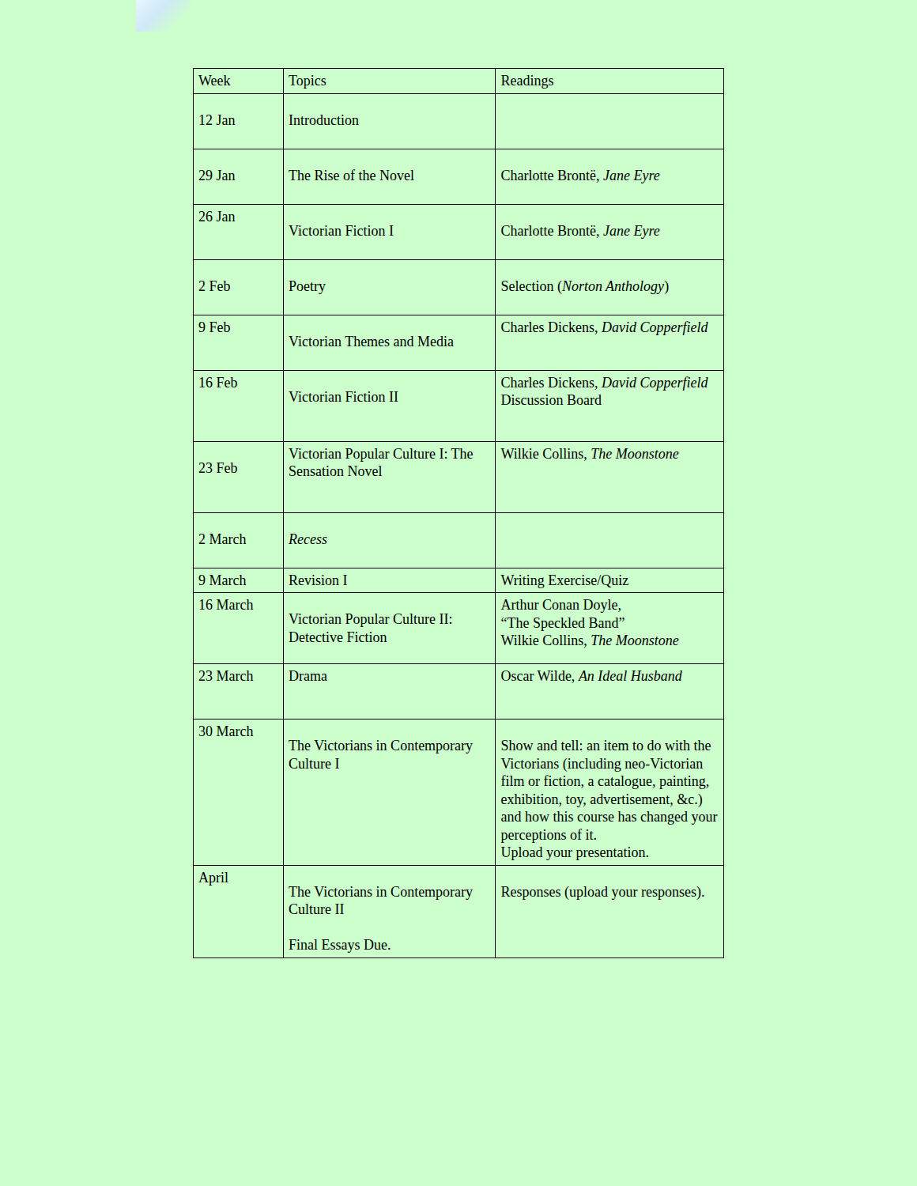| Week | Topics | Readings |
| --- | --- | --- |
| 12 Jan | Introduction | |
| 29 Jan | The Rise of the Novel | Charlotte Brontë, Jane Eyre |
| 26 Jan | Victorian Fiction I | Charlotte Brontë, Jane Eyre |
| 2 Feb | Poetry | Selection ( Norton Anthology ) |
| 9 Feb | Victorian Themes and Media | Charles Dickens, David Copperfield |
| 16 Feb | Victorian Fiction II | Charles Dickens, David Copperfield Discussion Board |
| 23 Feb | Victorian Popular Culture I: The Sensation Novel | Wilkie Collins, The Moonstone |
| 2 March | Recess | |
| 9 March | Revision I | Writing Exercise/Quiz |
| 16 March | Victorian Popular Culture II: Detective Fiction | Arthur Conan Doyle, “The Speckled Band” Wilkie Collins, The Moonstone |
| 23 March | Drama | Oscar Wilde, An Ideal Husband |
| 30 March | The Victorians in Contemporary Culture I | Show and tell: an item to do with the Victorians (including neo-Victorian film or fiction, a catalogue, painting, exhibition, toy, advertisement, &c.) and how this course has changed your perceptions of it. Upload your presentation. |
| April | The Victorians in Contemporary Culture II Final Essays Due. | Responses (upload your responses). |